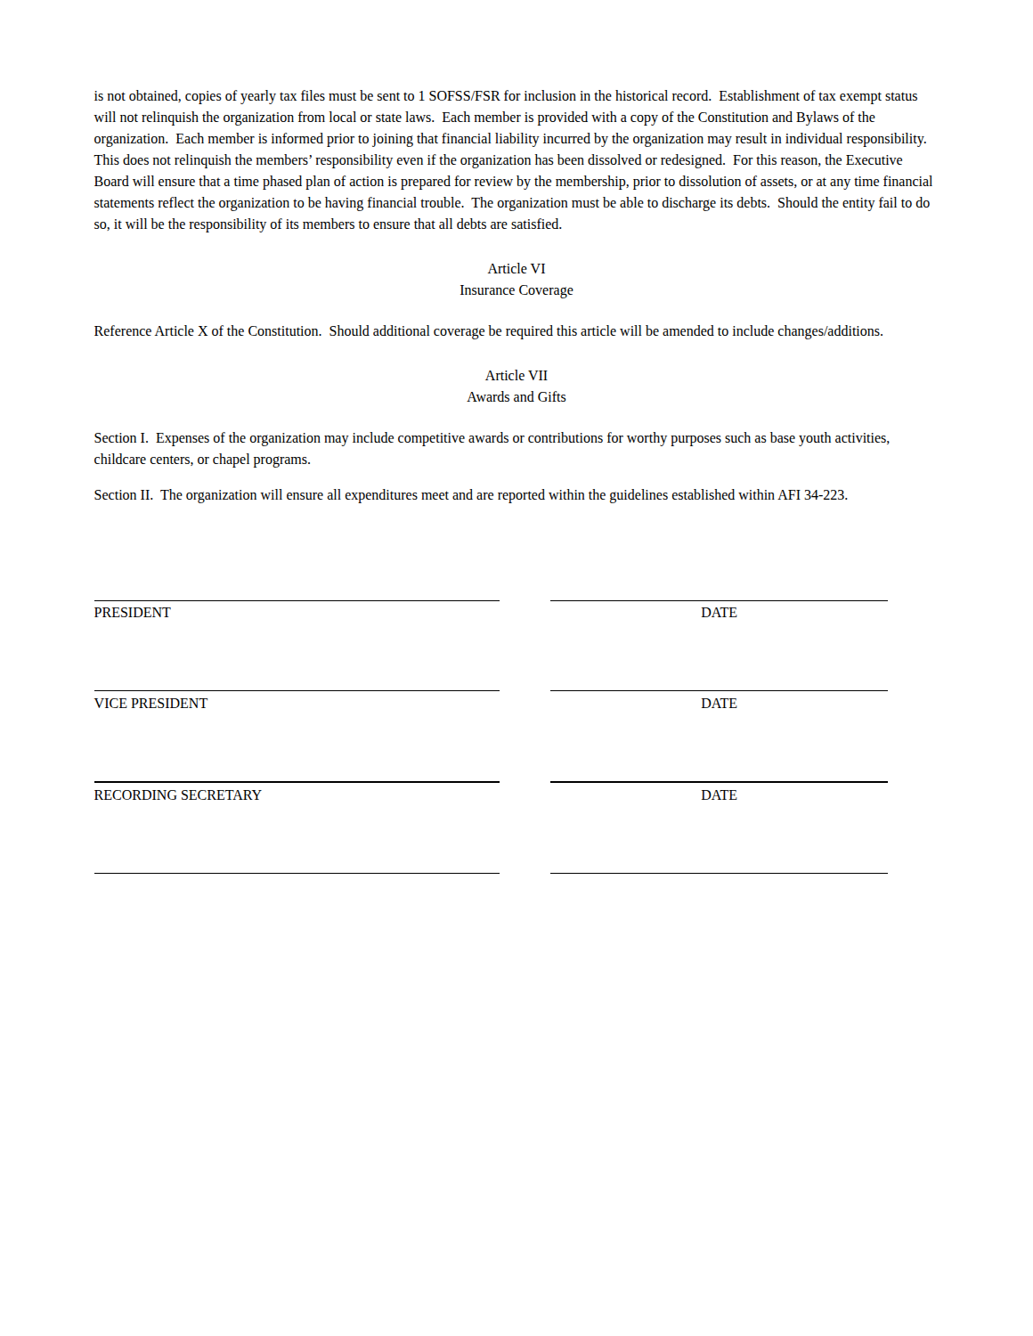is not obtained, copies of yearly tax files must be sent to 1 SOFSS/FSR for inclusion in the historical record. Establishment of tax exempt status will not relinquish the organization from local or state laws. Each member is provided with a copy of the Constitution and Bylaws of the organization. Each member is informed prior to joining that financial liability incurred by the organization may result in individual responsibility. This does not relinquish the members’ responsibility even if the organization has been dissolved or redesigned. For this reason, the Executive Board will ensure that a time phased plan of action is prepared for review by the membership, prior to dissolution of assets, or at any time financial statements reflect the organization to be having financial trouble. The organization must be able to discharge its debts. Should the entity fail to do so, it will be the responsibility of its members to ensure that all debts are satisfied.
Article VI Insurance Coverage
Reference Article X of the Constitution. Should additional coverage be required this article will be amended to include changes/additions.
Article VII Awards and Gifts
Section I. Expenses of the organization may include competitive awards or contributions for worthy purposes such as base youth activities, childcare centers, or chapel programs.
Section II. The organization will ensure all expenditures meet and are reported within the guidelines established within AFI 34-223.
PRESIDENT
DATE
VICE PRESIDENT
DATE
RECORDING SECRETARY
DATE